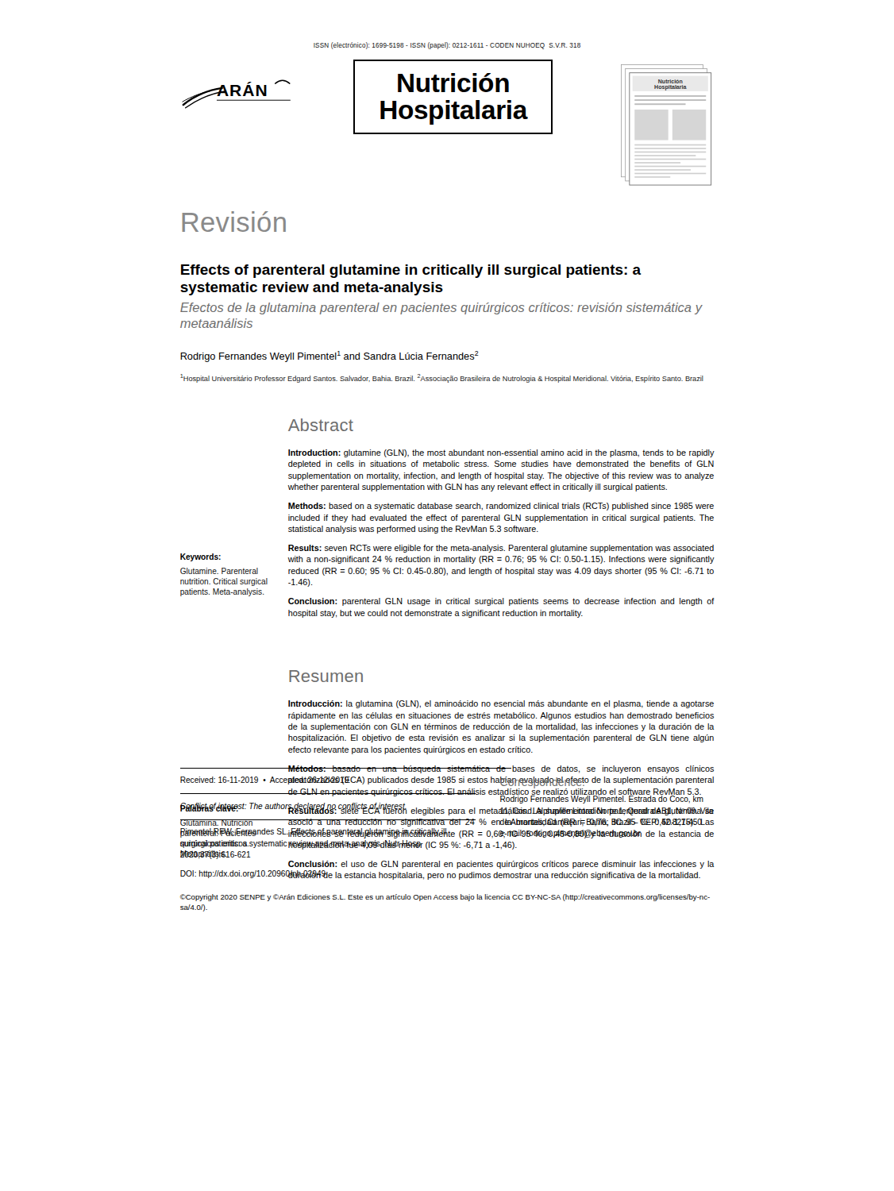ISSN (electrónico): 1699-5198 - ISSN (papel): 0212-1611 - CODEN NUHOEQ S.V.R. 318
ARÁN
Nutrición Hospitalaria
Nutrición Hospitalaria
Revisión
Effects of parenteral glutamine in critically ill surgical patients: a systematic review and meta-analysis
Efectos de la glutamina parenteral en pacientes quirúrgicos críticos: revisión sistemática y metaanálisis
Rodrigo Fernandes Weyll Pimentel1 and Sandra Lúcia Fernandes2
1Hospital Universitário Professor Edgard Santos. Salvador, Bahia. Brazil. 2Associação Brasileira de Nutrologia & Hospital Meridional. Vitória, Espírito Santo. Brazil
Keywords:
Glutamine. Parenteral nutrition. Critical surgical patients. Meta-analysis.
Abstract
Introduction: glutamine (GLN), the most abundant non-essential amino acid in the plasma, tends to be rapidly depleted in cells in situations of metabolic stress. Some studies have demonstrated the benefits of GLN supplementation on mortality, infection, and length of hospital stay. The objective of this review was to analyze whether parenteral supplementation with GLN has any relevant effect in critically ill surgical patients.
Methods: based on a systematic database search, randomized clinical trials (RCTs) published since 1985 were included if they had evaluated the effect of parenteral GLN supplementation in critical surgical patients. The statistical analysis was performed using the RevMan 5.3 software.
Results: seven RCTs were eligible for the meta-analysis. Parenteral glutamine supplementation was associated with a non-significant 24 % reduction in mortality (RR = 0.76; 95 % CI: 0.50-1.15). Infections were significantly reduced (RR = 0.60; 95 % CI: 0.45-0.80), and length of hospital stay was 4.09 days shorter (95 % CI: -6.71 to -1.46).
Conclusion: parenteral GLN usage in critical surgical patients seems to decrease infection and length of hospital stay, but we could not demonstrate a significant reduction in mortality.
Palabras clave:
Glutamina. Nutrición parenteral. Pacientes quirúrgicos críticos. Metaanálisis.
Resumen
Introducción: la glutamina (GLN), el aminoácido no esencial más abundante en el plasma, tiende a agotarse rápidamente en las células en situaciones de estrés metabólico. Algunos estudios han demostrado beneficios de la suplementación con GLN en términos de reducción de la mortalidad, las infecciones y la duración de la hospitalización. El objetivo de esta revisión es analizar si la suplementación parenteral de GLN tiene algún efecto relevante para los pacientes quirúrgicos en estado crítico.
Métodos: basado en una búsqueda sistemática de bases de datos, se incluyeron ensayos clínicos aleatorizados (ECA) publicados desde 1985 si estos habían evaluado el efecto de la suplementación parenteral de GLN en pacientes quirúrgicos críticos. El análisis estadístico se realizó utilizando el software RevMan 5.3.
Resultados: siete ECA fueron elegibles para el metaanálisis. La suplementación parenteral de glutamina se asoció a una reducción no significativa del 24 % en la mortalidad (RR = 0,76; IC 95 %: 0,50-1,15). Las infecciones se redujeron significativamente (RR = 0,60; IC 95 %: 0,45-0,80) y la duración de la estancia de hospitalización fue 4,09 días menor (IC 95 %: -6,71 a -1,46).
Conclusión: el uso de GLN parenteral en pacientes quirúrgicos críticos parece disminuir las infecciones y la duración de la estancia hospitalaria, pero no pudimos demostrar una reducción significativa de la mortalidad.
Received: 16-11-2019 • Accepted: 26-12-2019
Conflict of interest: The authors declared no conflicts of interest.
Pimentel RFW, Fernandes SL. Effects of parenteral glutamine in critically ill surgical patients: a systematic review and meta-analysis. Nutr Hosp 2020;37(3):616-621
DOI: http://dx.doi.org/10.20960/nh.02949
Correspondence:
Rodrigo Fernandes Weyll Pimentel. Estrada do Coco, km 11, Cond. Alphaville Litoral Norte 1, Quadra AB1, Nº 09. Vila de Abrantes, Camaçari, Bahia, Brazil – CEP: 42.827-450
e-mail: rodrigo.pimentel@ebserh.gov.br
©Copyright 2020 SENPE y ©Arán Ediciones S.L. Este es un artículo Open Access bajo la licencia CC BY-NC-SA (http://creativecommons.org/licenses/by-nc-sa/4.0/).